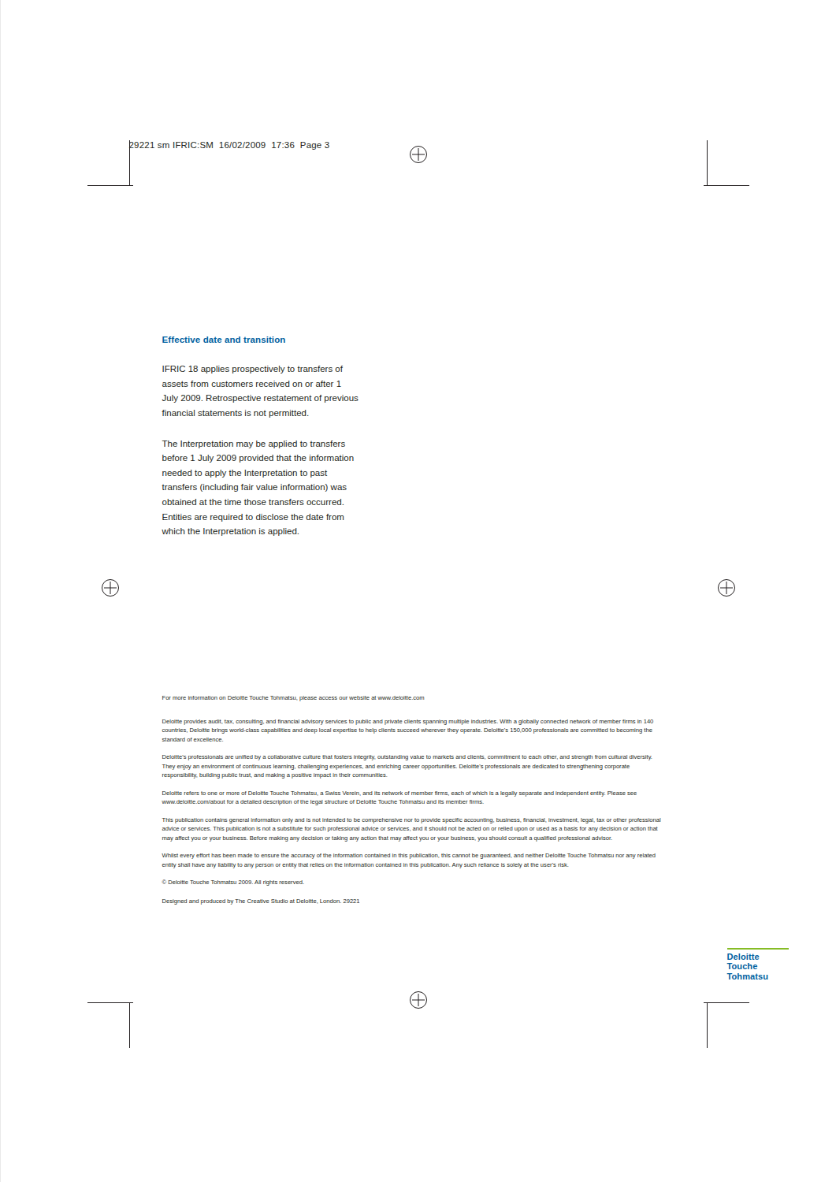29221 sm IFRIC:SM 16/02/2009 17:36 Page 3
Effective date and transition
IFRIC 18 applies prospectively to transfers of assets from customers received on or after 1 July 2009. Retrospective restatement of previous financial statements is not permitted.
The Interpretation may be applied to transfers before 1 July 2009 provided that the information needed to apply the Interpretation to past transfers (including fair value information) was obtained at the time those transfers occurred. Entities are required to disclose the date from which the Interpretation is applied.
For more information on Deloitte Touche Tohmatsu, please access our website at www.deloitte.com
Deloitte provides audit, tax, consulting, and financial advisory services to public and private clients spanning multiple industries. With a globally connected network of member firms in 140 countries, Deloitte brings world-class capabilities and deep local expertise to help clients succeed wherever they operate. Deloitte's 150,000 professionals are committed to becoming the standard of excellence.
Deloitte's professionals are unified by a collaborative culture that fosters integrity, outstanding value to markets and clients, commitment to each other, and strength from cultural diversity. They enjoy an environment of continuous learning, challenging experiences, and enriching career opportunities. Deloitte's professionals are dedicated to strengthening corporate responsibility, building public trust, and making a positive impact in their communities.
Deloitte refers to one or more of Deloitte Touche Tohmatsu, a Swiss Verein, and its network of member firms, each of which is a legally separate and independent entity. Please see www.deloitte.com/about for a detailed description of the legal structure of Deloitte Touche Tohmatsu and its member firms.
This publication contains general information only and is not intended to be comprehensive nor to provide specific accounting, business, financial, investment, legal, tax or other professional advice or services. This publication is not a substitute for such professional advice or services, and it should not be acted on or relied upon or used as a basis for any decision or action that may affect you or your business. Before making any decision or taking any action that may affect you or your business, you should consult a qualified professional advisor.
Whilst every effort has been made to ensure the accuracy of the information contained in this publication, this cannot be guaranteed, and neither Deloitte Touche Tohmatsu nor any related entity shall have any liability to any person or entity that relies on the information contained in this publication. Any such reliance is solely at the user's risk.
© Deloitte Touche Tohmatsu 2009. All rights reserved.
Designed and produced by The Creative Studio at Deloitte, London. 29221
Deloitte
Touche
Tohmatsu